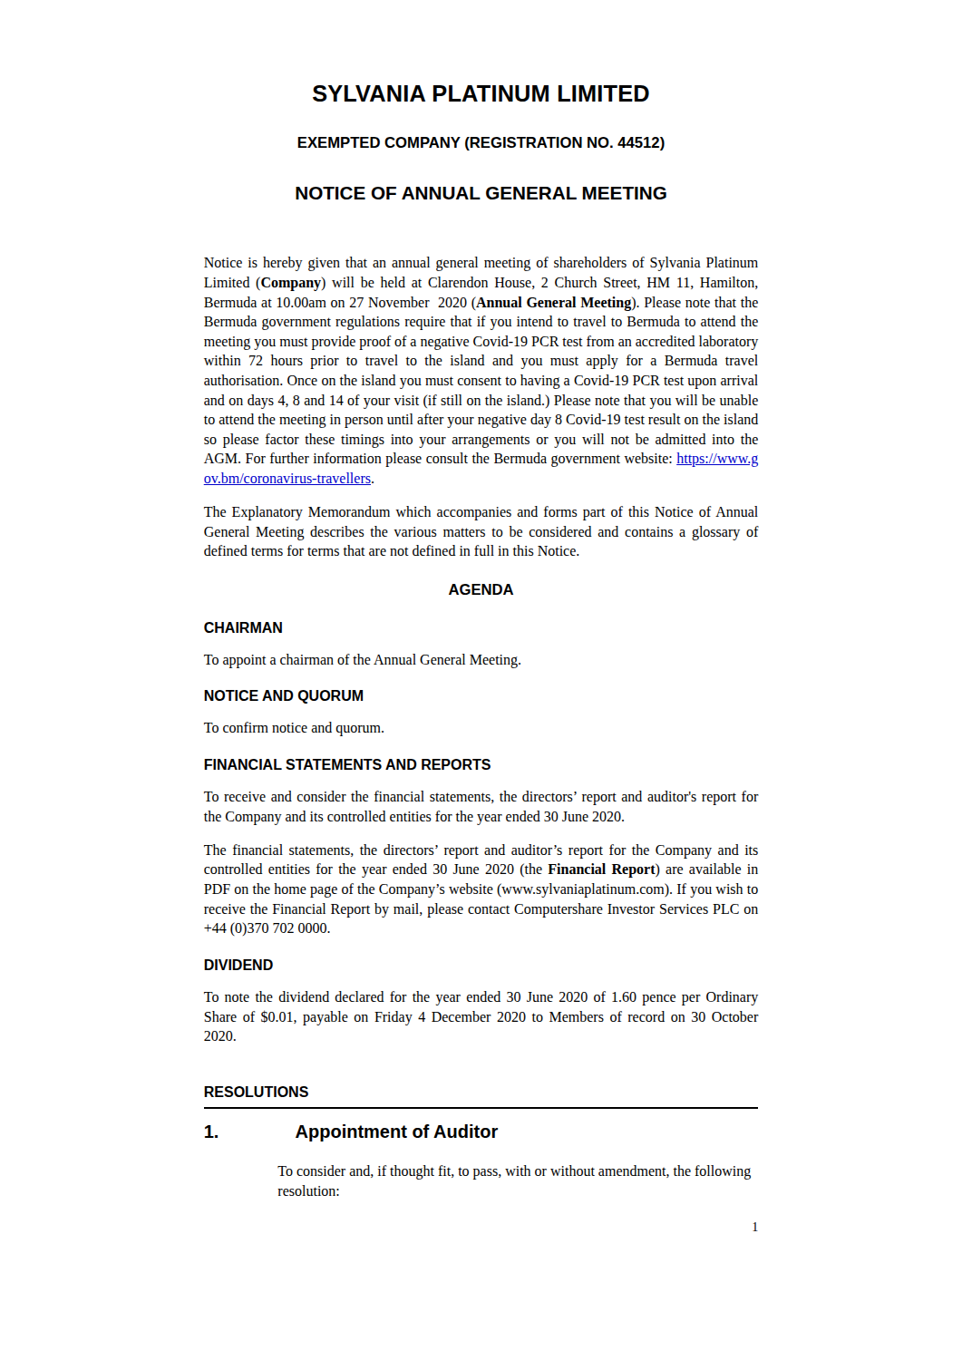SYLVANIA PLATINUM LIMITED
EXEMPTED COMPANY (REGISTRATION NO. 44512)
NOTICE OF ANNUAL GENERAL MEETING
Notice is hereby given that an annual general meeting of shareholders of Sylvania Platinum Limited (Company) will be held at Clarendon House, 2 Church Street, HM 11, Hamilton, Bermuda at 10.00am on 27 November 2020 (Annual General Meeting). Please note that the Bermuda government regulations require that if you intend to travel to Bermuda to attend the meeting you must provide proof of a negative Covid-19 PCR test from an accredited laboratory within 72 hours prior to travel to the island and you must apply for a Bermuda travel authorisation. Once on the island you must consent to having a Covid-19 PCR test upon arrival and on days 4, 8 and 14 of your visit (if still on the island.) Please note that you will be unable to attend the meeting in person until after your negative day 8 Covid-19 test result on the island so please factor these timings into your arrangements or you will not be admitted into the AGM. For further information please consult the Bermuda government website: https://www.gov.bm/coronavirus-travellers.
The Explanatory Memorandum which accompanies and forms part of this Notice of Annual General Meeting describes the various matters to be considered and contains a glossary of defined terms for terms that are not defined in full in this Notice.
AGENDA
CHAIRMAN
To appoint a chairman of the Annual General Meeting.
NOTICE AND QUORUM
To confirm notice and quorum.
FINANCIAL STATEMENTS AND REPORTS
To receive and consider the financial statements, the directors’ report and auditor's report for the Company and its controlled entities for the year ended 30 June 2020.
The financial statements, the directors’ report and auditor’s report for the Company and its controlled entities for the year ended 30 June 2020 (the Financial Report) are available in PDF on the home page of the Company’s website (www.sylvaniaplatinum.com). If you wish to receive the Financial Report by mail, please contact Computershare Investor Services PLC on +44 (0)370 702 0000.
DIVIDEND
To note the dividend declared for the year ended 30 June 2020 of 1.60 pence per Ordinary Share of $0.01, payable on Friday 4 December 2020 to Members of record on 30 October 2020.
RESOLUTIONS
1.
Appointment of Auditor
To consider and, if thought fit, to pass, with or without amendment, the following resolution:
1